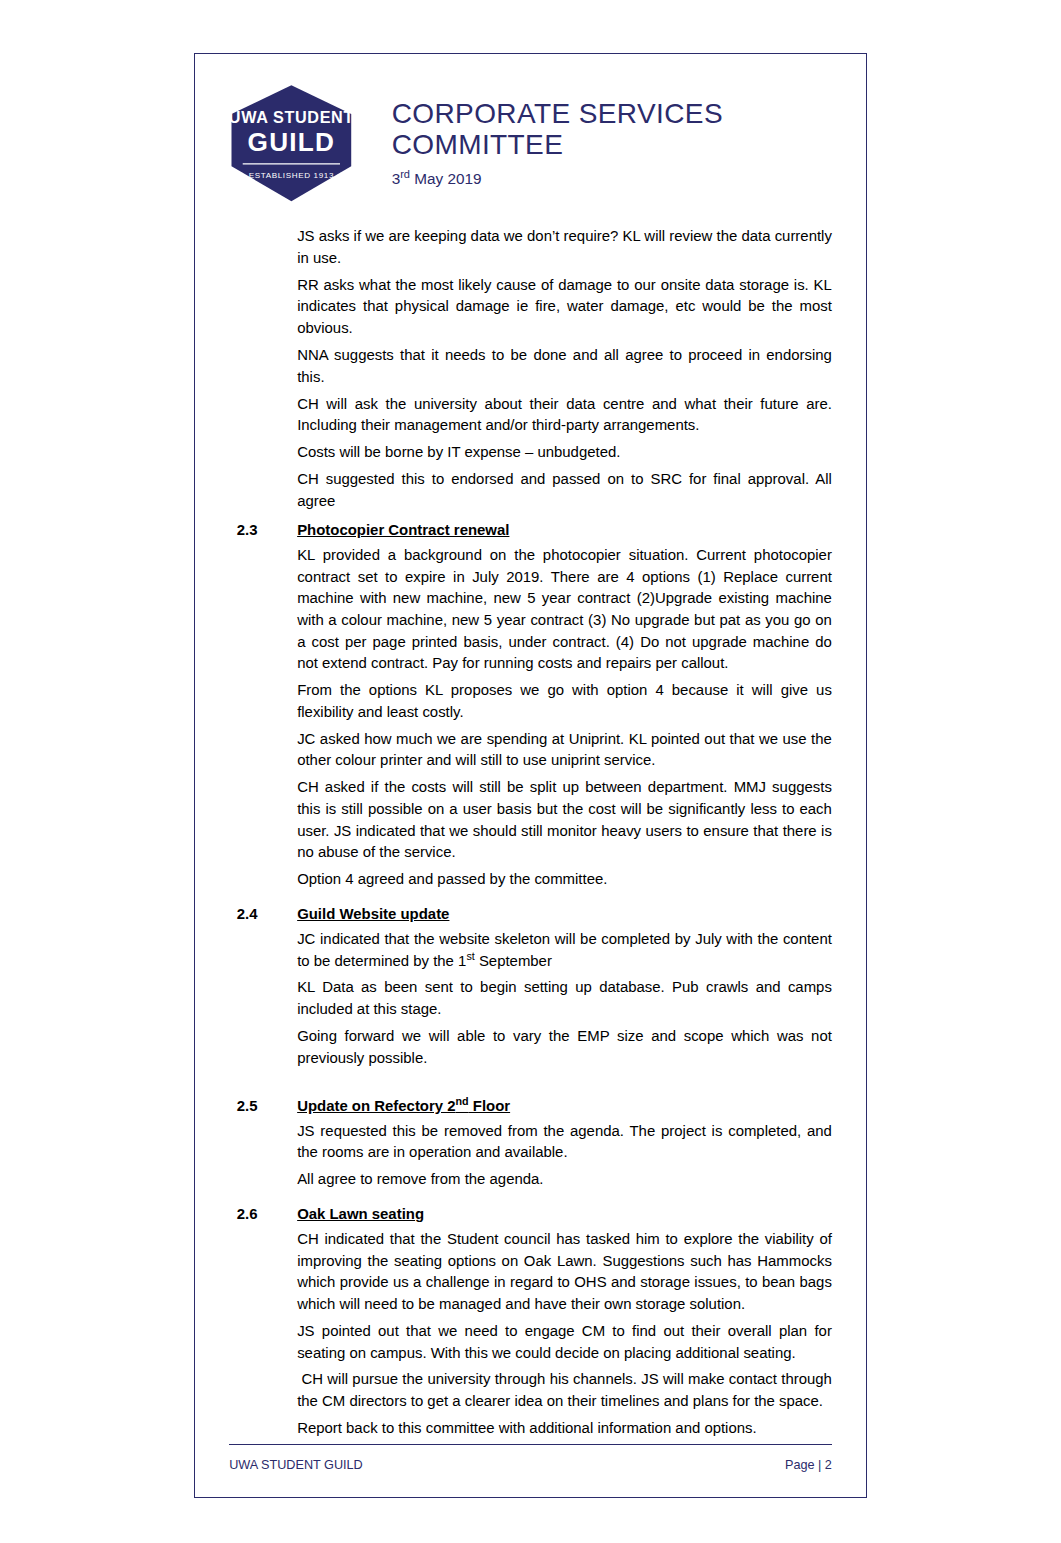UWA STUDENT GUILD ★ ESTABLISHED 1913 ★
CORPORATE SERVICES COMMITTEE
3rd May 2019
JS asks if we are keeping data we don’t require? KL will review the data currently in use.
RR asks what the most likely cause of damage to our onsite data storage is. KL indicates that physical damage ie fire, water damage, etc would be the most obvious.
NNA suggests that it needs to be done and all agree to proceed in endorsing this.
CH will ask the university about their data centre and what their future are. Including their management and/or third-party arrangements.
Costs will be borne by IT expense – unbudgeted.
CH suggested this to endorsed and passed on to SRC for final approval. All agree
2.3
Photocopier Contract renewal
KL provided a background on the photocopier situation. Current photocopier contract set to expire in July 2019. There are 4 options (1) Replace current machine with new machine, new 5 year contract (2)Upgrade existing machine with a colour machine, new 5 year contract (3) No upgrade but pat as you go on a cost per page printed basis, under contract. (4) Do not upgrade machine do not extend contract. Pay for running costs and repairs per callout.
From the options KL proposes we go with option 4 because it will give us flexibility and least costly.
JC asked how much we are spending at Uniprint. KL pointed out that we use the other colour printer and will still to use uniprint service.
CH asked if the costs will still be split up between department. MMJ suggests this is still possible on a user basis but the cost will be significantly less to each user. JS indicated that we should still monitor heavy users to ensure that there is no abuse of the service.
Option 4 agreed and passed by the committee.
2.4
Guild Website update
JC indicated that the website skeleton will be completed by July with the content to be determined by the 1st September
KL Data as been sent to begin setting up database. Pub crawls and camps included at this stage.
Going forward we will able to vary the EMP size and scope which was not previously possible.
2.5
Update on Refectory 2nd Floor
JS requested this be removed from the agenda. The project is completed, and the rooms are in operation and available.
All agree to remove from the agenda.
2.6
Oak Lawn seating
CH indicated that the Student council has tasked him to explore the viability of improving the seating options on Oak Lawn. Suggestions such has Hammocks which provide us a challenge in regard to OHS and storage issues, to bean bags which will need to be managed and have their own storage solution.
JS pointed out that we need to engage CM to find out their overall plan for seating on campus. With this we could decide on placing additional seating.
CH will pursue the university through his channels. JS will make contact through the CM directors to get a clearer idea on their timelines and plans for the space.
Report back to this committee with additional information and options.
UWA STUDENT GUILD
Page | 2